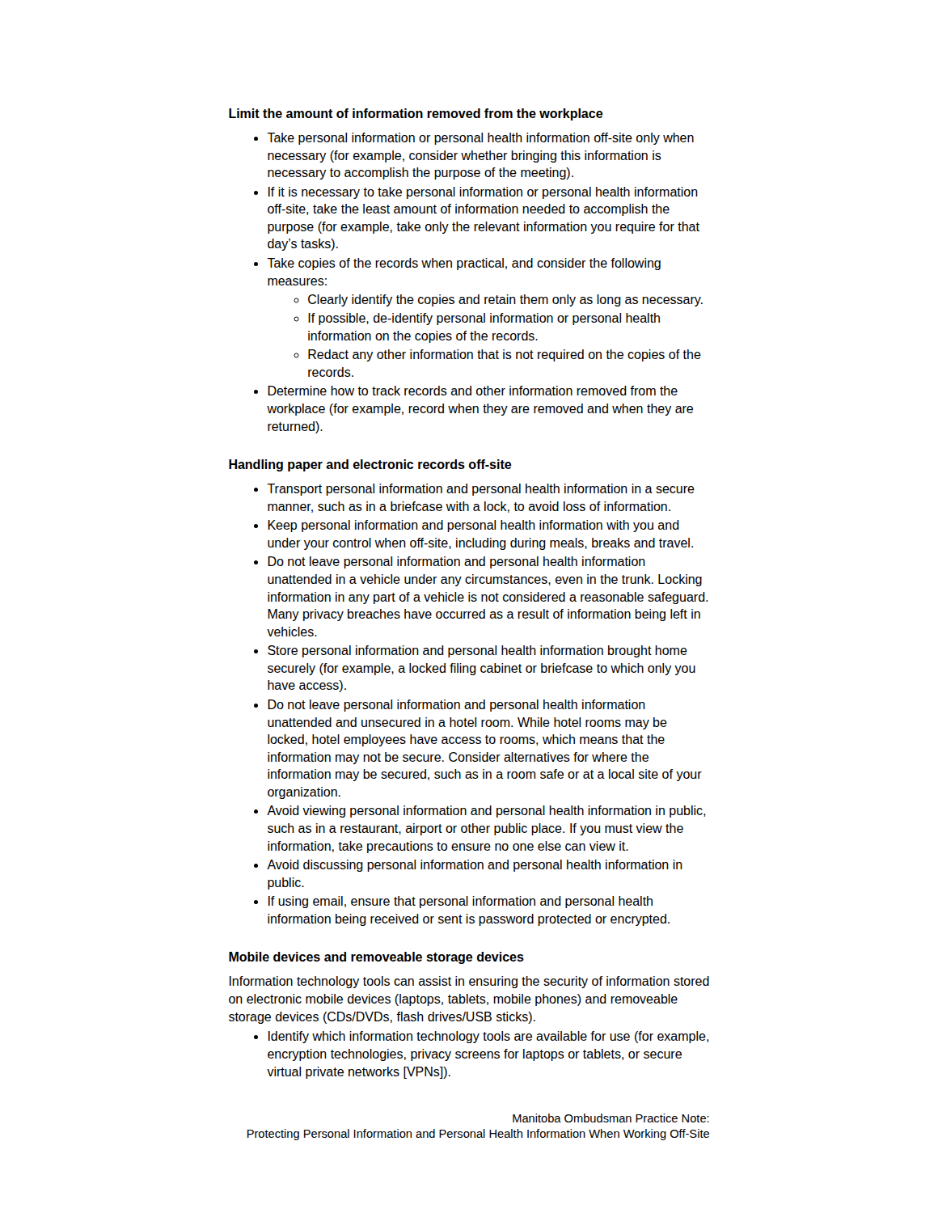Limit the amount of information removed from the workplace
Take personal information or personal health information off-site only when necessary (for example, consider whether bringing this information is necessary to accomplish the purpose of the meeting).
If it is necessary to take personal information or personal health information off-site, take the least amount of information needed to accomplish the purpose (for example, take only the relevant information you require for that day’s tasks).
Take copies of the records when practical, and consider the following measures:
Clearly identify the copies and retain them only as long as necessary.
If possible, de-identify personal information or personal health information on the copies of the records.
Redact any other information that is not required on the copies of the records.
Determine how to track records and other information removed from the workplace (for example, record when they are removed and when they are returned).
Handling paper and electronic records off-site
Transport personal information and personal health information in a secure manner, such as in a briefcase with a lock, to avoid loss of information.
Keep personal information and personal health information with you and under your control when off-site, including during meals, breaks and travel.
Do not leave personal information and personal health information unattended in a vehicle under any circumstances, even in the trunk. Locking information in any part of a vehicle is not considered a reasonable safeguard. Many privacy breaches have occurred as a result of information being left in vehicles.
Store personal information and personal health information brought home securely (for example, a locked filing cabinet or briefcase to which only you have access).
Do not leave personal information and personal health information unattended and unsecured in a hotel room. While hotel rooms may be locked, hotel employees have access to rooms, which means that the information may not be secure. Consider alternatives for where the information may be secured, such as in a room safe or at a local site of your organization.
Avoid viewing personal information and personal health information in public, such as in a restaurant, airport or other public place. If you must view the information, take precautions to ensure no one else can view it.
Avoid discussing personal information and personal health information in public.
If using email, ensure that personal information and personal health information being received or sent is password protected or encrypted.
Mobile devices and removeable storage devices
Information technology tools can assist in ensuring the security of information stored on electronic mobile devices (laptops, tablets, mobile phones) and removeable storage devices (CDs/DVDs, flash drives/USB sticks).
Identify which information technology tools are available for use (for example, encryption technologies, privacy screens for laptops or tablets, or secure virtual private networks [VPNs]).
Manitoba Ombudsman Practice Note:
Protecting Personal Information and Personal Health Information When Working Off-Site